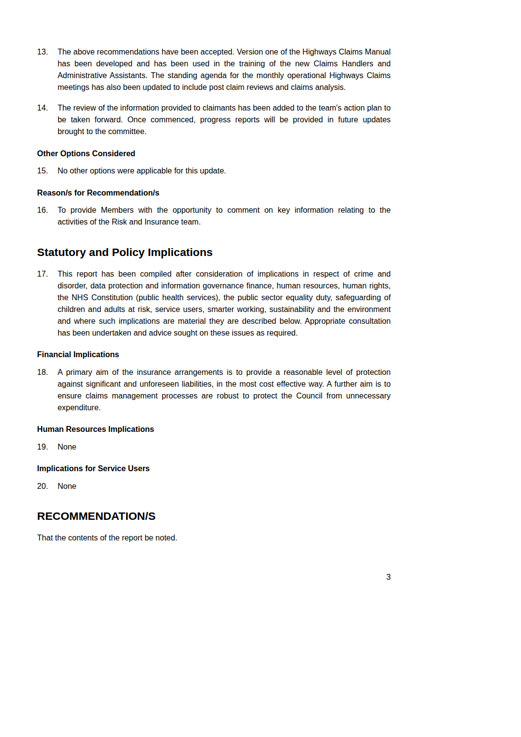The above recommendations have been accepted. Version one of the Highways Claims Manual has been developed and has been used in the training of the new Claims Handlers and Administrative Assistants. The standing agenda for the monthly operational Highways Claims meetings has also been updated to include post claim reviews and claims analysis.
The review of the information provided to claimants has been added to the team's action plan to be taken forward. Once commenced, progress reports will be provided in future updates brought to the committee.
Other Options Considered
No other options were applicable for this update.
Reason/s for Recommendation/s
To provide Members with the opportunity to comment on key information relating to the activities of the Risk and Insurance team.
Statutory and Policy Implications
This report has been compiled after consideration of implications in respect of crime and disorder, data protection and information governance finance, human resources, human rights, the NHS Constitution (public health services), the public sector equality duty, safeguarding of children and adults at risk, service users, smarter working, sustainability and the environment and where such implications are material they are described below. Appropriate consultation has been undertaken and advice sought on these issues as required.
Financial Implications
A primary aim of the insurance arrangements is to provide a reasonable level of protection against significant and unforeseen liabilities, in the most cost effective way. A further aim is to ensure claims management processes are robust to protect the Council from unnecessary expenditure.
Human Resources Implications
None
Implications for Service Users
None
RECOMMENDATION/S
That the contents of the report be noted.
3